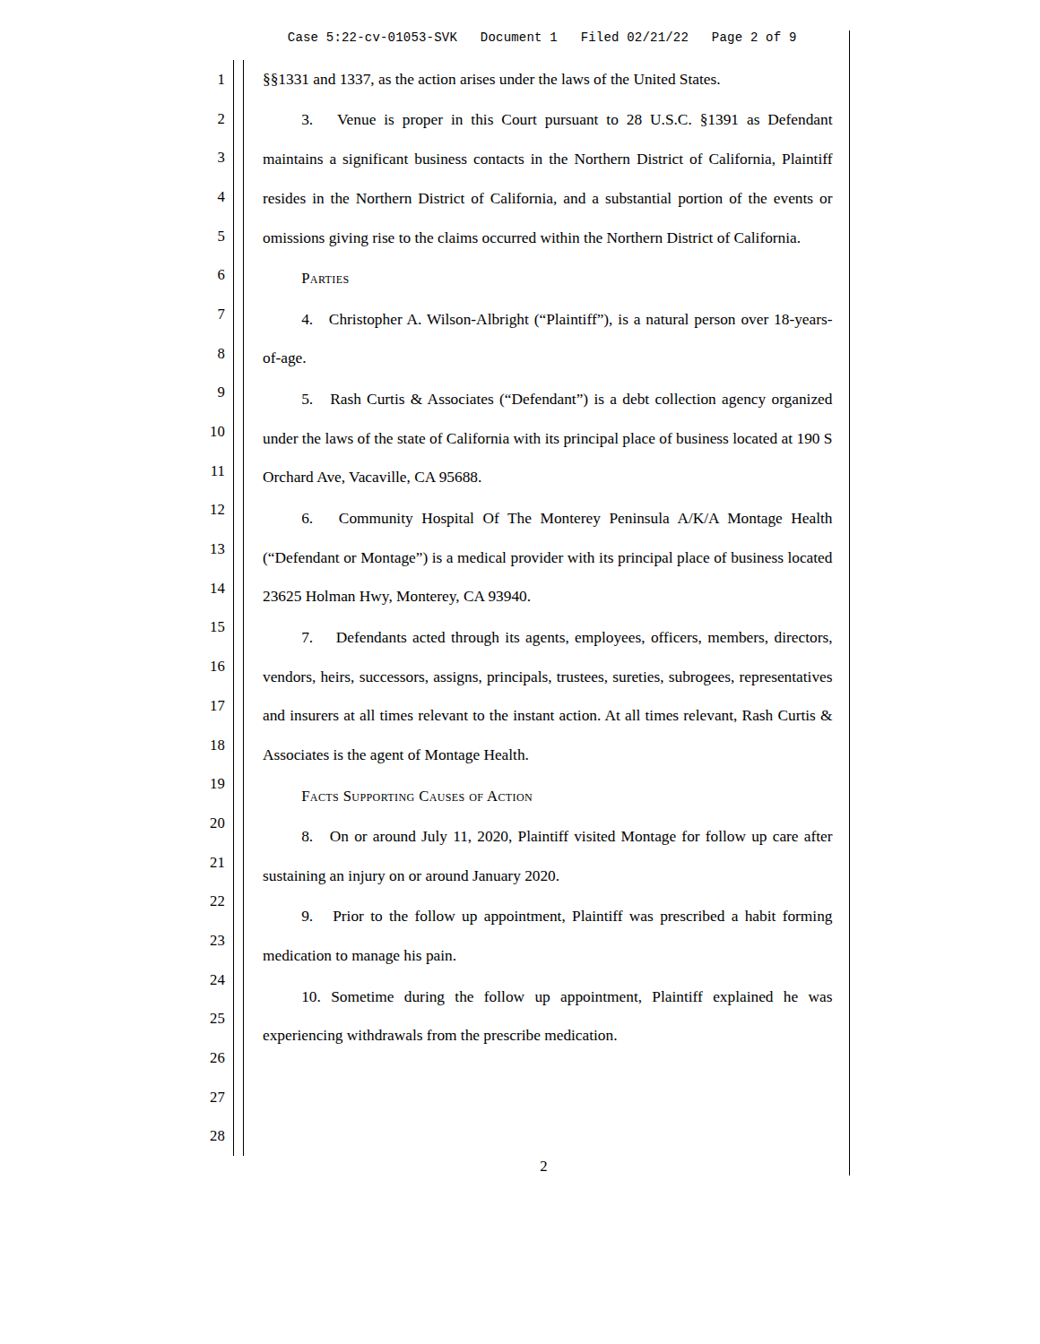Case 5:22-cv-01053-SVK Document 1 Filed 02/21/22 Page 2 of 9
1
2
3
4
5
6
7
8
9
10
11
12
13
14
15
16
17
18
19
20
21
22
23
24
25
26
27
28
§§1331 and 1337, as the action arises under the laws of the United States.
3. Venue is proper in this Court pursuant to 28 U.S.C. §1391 as Defendant maintains a significant business contacts in the Northern District of California, Plaintiff resides in the Northern District of California, and a substantial portion of the events or omissions giving rise to the claims occurred within the Northern District of California.
Parties
4. Christopher A. Wilson-Albright (“Plaintiff”), is a natural person over 18-years-of-age.
5. Rash Curtis & Associates (“Defendant”) is a debt collection agency organized under the laws of the state of California with its principal place of business located at 190 S Orchard Ave, Vacaville, CA 95688.
6. Community Hospital Of The Monterey Peninsula A/K/A Montage Health (“Defendant or Montage”) is a medical provider with its principal place of business located 23625 Holman Hwy, Monterey, CA 93940.
7. Defendants acted through its agents, employees, officers, members, directors, vendors, heirs, successors, assigns, principals, trustees, sureties, subrogees, representatives and insurers at all times relevant to the instant action. At all times relevant, Rash Curtis & Associates is the agent of Montage Health.
Facts Supporting Causes of Action
8. On or around July 11, 2020, Plaintiff visited Montage for follow up care after sustaining an injury on or around January 2020.
9. Prior to the follow up appointment, Plaintiff was prescribed a habit forming medication to manage his pain.
10. Sometime during the follow up appointment, Plaintiff explained he was experiencing withdrawals from the prescribe medication.
2